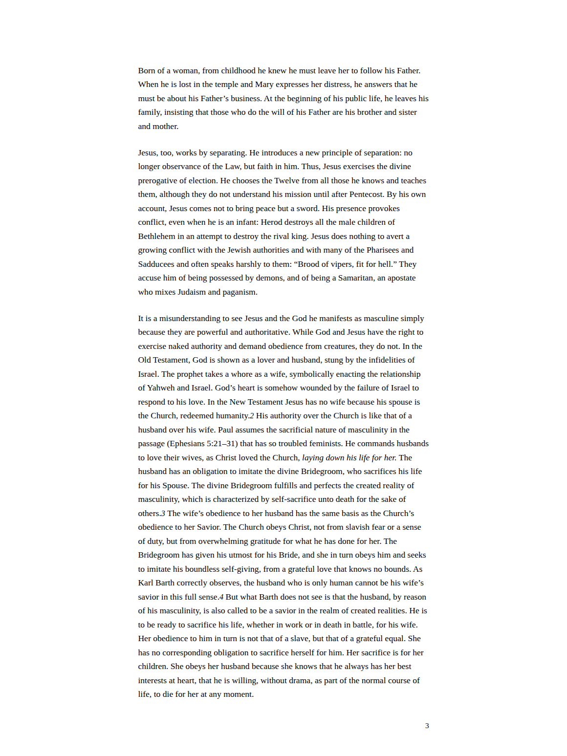Born of a woman, from childhood he knew he must leave her to follow his Father. When he is lost in the temple and Mary expresses her distress, he answers that he must be about his Father’s business. At the beginning of his public life, he leaves his family, insisting that those who do the will of his Father are his brother and sister and mother.
Jesus, too, works by separating. He introduces a new principle of separation: no longer observance of the Law, but faith in him. Thus, Jesus exercises the divine prerogative of election. He chooses the Twelve from all those he knows and teaches them, although they do not understand his mission until after Pentecost. By his own account, Jesus comes not to bring peace but a sword. His presence provokes conflict, even when he is an infant: Herod destroys all the male children of Bethlehem in an attempt to destroy the rival king. Jesus does nothing to avert a growing conflict with the Jewish authorities and with many of the Pharisees and Sadducees and often speaks harshly to them: “Brood of vipers, fit for hell.” They accuse him of being possessed by demons, and of being a Samaritan, an apostate who mixes Judaism and paganism.
It is a misunderstanding to see Jesus and the God he manifests as masculine simply because they are powerful and authoritative. While God and Jesus have the right to exercise naked authority and demand obedience from creatures, they do not. In the Old Testament, God is shown as a lover and husband, stung by the infidelities of Israel. The prophet takes a whore as a wife, symbolically enacting the relationship of Yahweh and Israel. God’s heart is somehow wounded by the failure of Israel to respond to his love. In the New Testament Jesus has no wife because his spouse is the Church, redeemed humanity.2 His authority over the Church is like that of a husband over his wife. Paul assumes the sacrificial nature of masculinity in the passage (Ephesians 5:21–31) that has so troubled feminists. He commands husbands to love their wives, as Christ loved the Church, laying down his life for her. The husband has an obligation to imitate the divine Bridegroom, who sacrifices his life for his Spouse. The divine Bridegroom fulfills and perfects the created reality of masculinity, which is characterized by self-sacrifice unto death for the sake of others.3 The wife’s obedience to her husband has the same basis as the Church’s obedience to her Savior. The Church obeys Christ, not from slavish fear or a sense of duty, but from overwhelming gratitude for what he has done for her. The Bridegroom has given his utmost for his Bride, and she in turn obeys him and seeks to imitate his boundless self-giving, from a grateful love that knows no bounds. As Karl Barth correctly observes, the husband who is only human cannot be his wife’s savior in this full sense.4 But what Barth does not see is that the husband, by reason of his masculinity, is also called to be a savior in the realm of created realities. He is to be ready to sacrifice his life, whether in work or in death in battle, for his wife. Her obedience to him in turn is not that of a slave, but that of a grateful equal. She has no corresponding obligation to sacrifice herself for him. Her sacrifice is for her children. She obeys her husband because she knows that he always has her best interests at heart, that he is willing, without drama, as part of the normal course of life, to die for her at any moment.
3